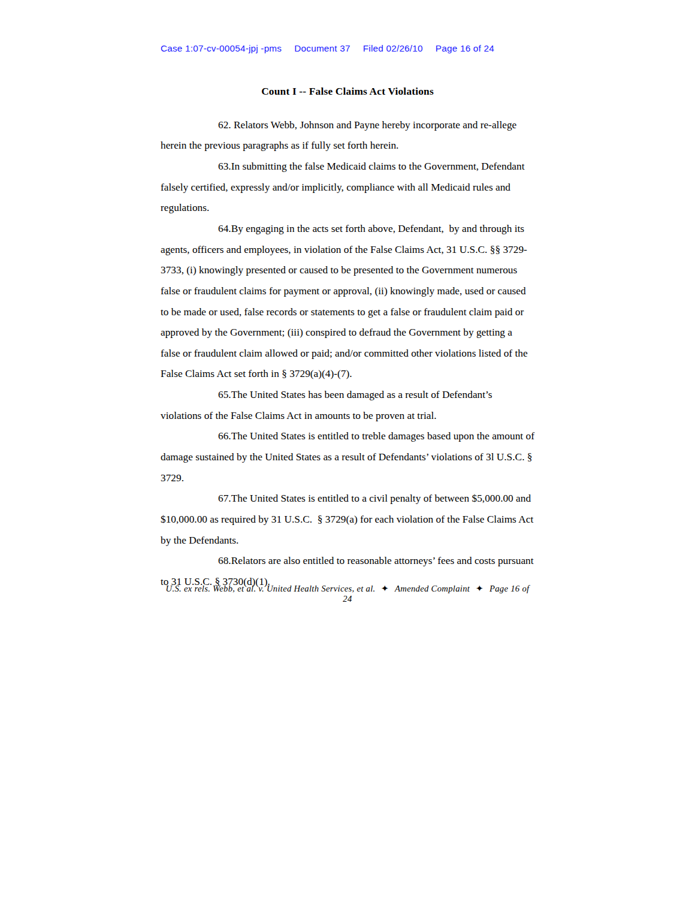Case 1:07-cv-00054-jpj -pms Document 37 Filed 02/26/10 Page 16 of 24
Count I -- False Claims Act Violations
62. Relators Webb, Johnson and Payne hereby incorporate and re-allege herein the previous paragraphs as if fully set forth herein.
63. In submitting the false Medicaid claims to the Government, Defendant falsely certified, expressly and/or implicitly, compliance with all Medicaid rules and regulations.
64. By engaging in the acts set forth above, Defendant, by and through its agents, officers and employees, in violation of the False Claims Act, 31 U.S.C. §§ 3729-3733, (i) knowingly presented or caused to be presented to the Government numerous false or fraudulent claims for payment or approval, (ii) knowingly made, used or caused to be made or used, false records or statements to get a false or fraudulent claim paid or approved by the Government; (iii) conspired to defraud the Government by getting a false or fraudulent claim allowed or paid; and/or committed other violations listed of the False Claims Act set forth in § 3729(a)(4)-(7).
65. The United States has been damaged as a result of Defendant’s violations of the False Claims Act in amounts to be proven at trial.
66. The United States is entitled to treble damages based upon the amount of damage sustained by the United States as a result of Defendants’ violations of 3l U.S.C. § 3729.
67. The United States is entitled to a civil penalty of between $5,000.00 and $10,000.00 as required by 31 U.S.C. § 3729(a) for each violation of the False Claims Act by the Defendants.
68. Relators are also entitled to reasonable attorneys’ fees and costs pursuant to 31 U.S.C. § 3730(d)(1).
U.S. ex rels. Webb, et al. v. United Health Services, et al. ✦ Amended Complaint ✦ Page 16 of 24